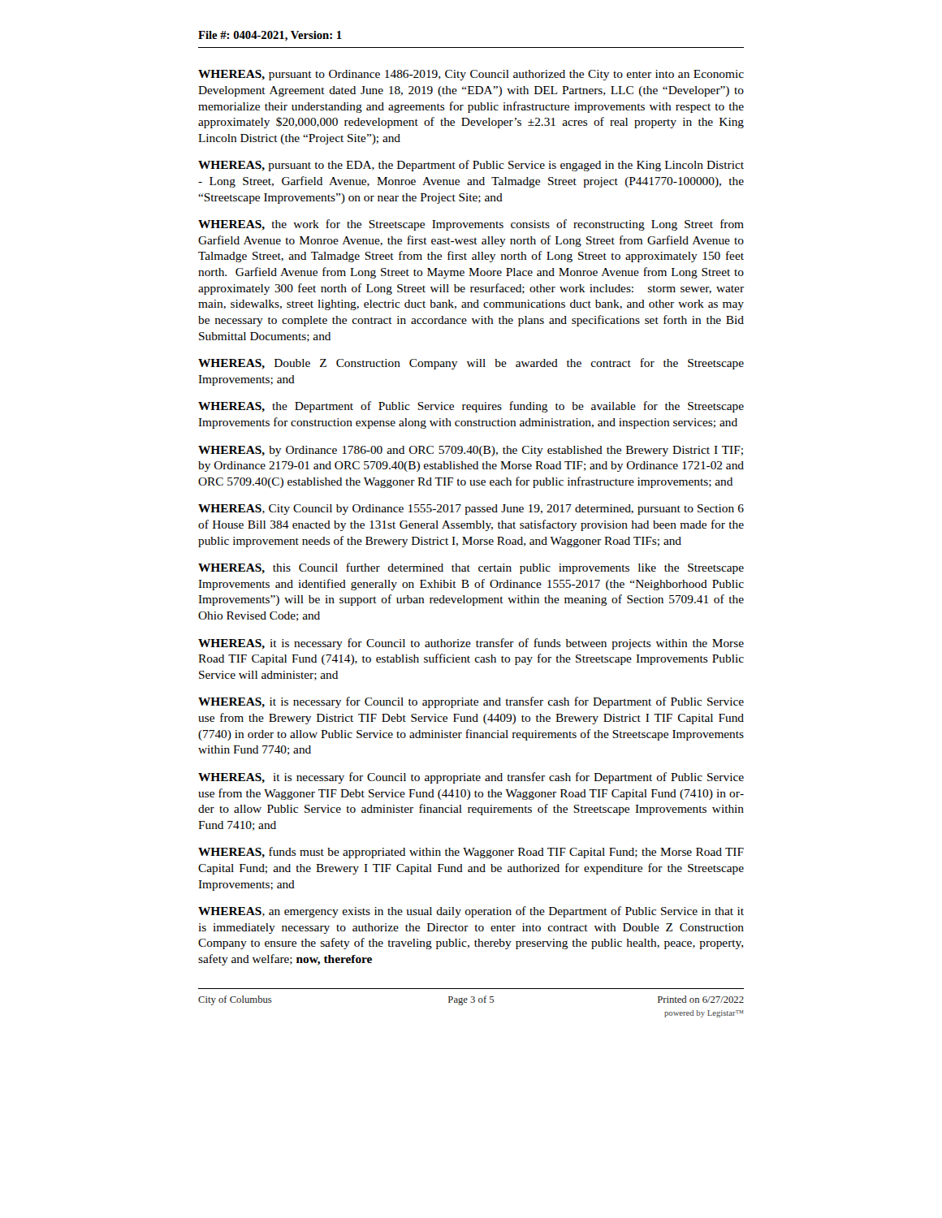File #: 0404-2021, Version: 1
WHEREAS, pursuant to Ordinance 1486-2019, City Council authorized the City to enter into an Economic Development Agreement dated June 18, 2019 (the “EDA”) with DEL Partners, LLC (the “Developer”) to memorialize their understanding and agreements for public infrastructure improvements with respect to the approximately $20,000,000 redevelopment of the Developer’s ±2.31 acres of real property in the King Lincoln District (the “Project Site”); and
WHEREAS, pursuant to the EDA, the Department of Public Service is engaged in the King Lincoln District - Long Street, Garfield Avenue, Monroe Avenue and Talmadge Street project (P441770-100000), the “Streetscape Improvements”) on or near the Project Site; and
WHEREAS, the work for the Streetscape Improvements consists of reconstructing Long Street from Garfield Avenue to Monroe Avenue, the first east-west alley north of Long Street from Garfield Avenue to Talmadge Street, and Talmadge Street from the first alley north of Long Street to approximately 150 feet north. Garfield Avenue from Long Street to Mayme Moore Place and Monroe Avenue from Long Street to approximately 300 feet north of Long Street will be resurfaced; other work includes: storm sewer, water main, sidewalks, street lighting, electric duct bank, and communications duct bank, and other work as may be necessary to complete the contract in accordance with the plans and specifications set forth in the Bid Submittal Documents; and
WHEREAS, Double Z Construction Company will be awarded the contract for the Streetscape Improvements; and
WHEREAS, the Department of Public Service requires funding to be available for the Streetscape Improvements for construction expense along with construction administration, and inspection services; and
WHEREAS, by Ordinance 1786-00 and ORC 5709.40(B), the City established the Brewery District I TIF; by Ordinance 2179-01 and ORC 5709.40(B) established the Morse Road TIF; and by Ordinance 1721-02 and ORC 5709.40(C) established the Waggoner Rd TIF to use each for public infrastructure improvements; and
WHEREAS, City Council by Ordinance 1555-2017 passed June 19, 2017 determined, pursuant to Section 6 of House Bill 384 enacted by the 131st General Assembly, that satisfactory provision had been made for the public improvement needs of the Brewery District I, Morse Road, and Waggoner Road TIFs; and
WHEREAS, this Council further determined that certain public improvements like the Streetscape Improvements and identified generally on Exhibit B of Ordinance 1555-2017 (the “Neighborhood Public Improvements”) will be in support of urban redevelopment within the meaning of Section 5709.41 of the Ohio Revised Code; and
WHEREAS, it is necessary for Council to authorize transfer of funds between projects within the Morse Road TIF Capital Fund (7414), to establish sufficient cash to pay for the Streetscape Improvements Public Service will administer; and
WHEREAS, it is necessary for Council to appropriate and transfer cash for Department of Public Service use from the Brewery District TIF Debt Service Fund (4409) to the Brewery District I TIF Capital Fund (7740) in order to allow Public Service to administer financial requirements of the Streetscape Improvements within Fund 7740; and
WHEREAS, it is necessary for Council to appropriate and transfer cash for Department of Public Service use from the Waggoner TIF Debt Service Fund (4410) to the Waggoner Road TIF Capital Fund (7410) in order to allow Public Service to administer financial requirements of the Streetscape Improvements within Fund 7410; and
WHEREAS, funds must be appropriated within the Waggoner Road TIF Capital Fund; the Morse Road TIF Capital Fund; and the Brewery I TIF Capital Fund and be authorized for expenditure for the Streetscape Improvements; and
WHEREAS, an emergency exists in the usual daily operation of the Department of Public Service in that it is immediately necessary to authorize the Director to enter into contract with Double Z Construction Company to ensure the safety of the traveling public, thereby preserving the public health, peace, property, safety and welfare; now, therefore
City of Columbus
Page 3 of 5
Printed on 6/27/2022 powered by Legistar™